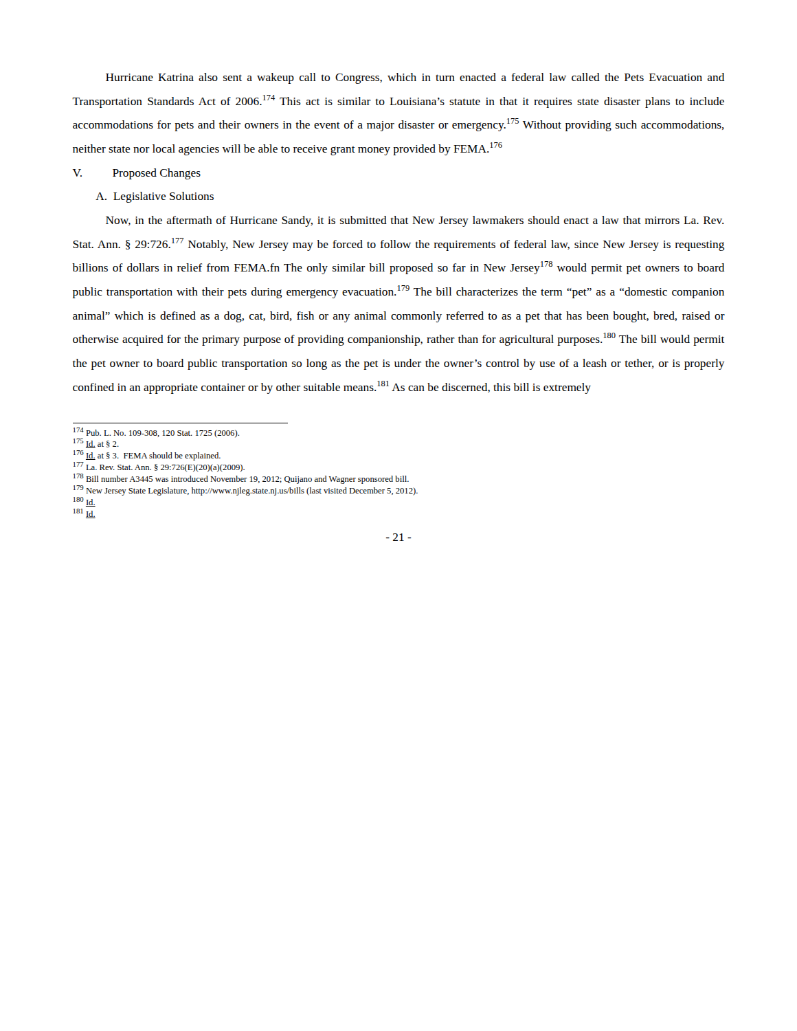Hurricane Katrina also sent a wakeup call to Congress, which in turn enacted a federal law called the Pets Evacuation and Transportation Standards Act of 2006.174 This act is similar to Louisiana’s statute in that it requires state disaster plans to include accommodations for pets and their owners in the event of a major disaster or emergency.175 Without providing such accommodations, neither state nor local agencies will be able to receive grant money provided by FEMA.176
V. Proposed Changes
A. Legislative Solutions
Now, in the aftermath of Hurricane Sandy, it is submitted that New Jersey lawmakers should enact a law that mirrors La. Rev. Stat. Ann. § 29:726.177 Notably, New Jersey may be forced to follow the requirements of federal law, since New Jersey is requesting billions of dollars in relief from FEMA.fn The only similar bill proposed so far in New Jersey178 would permit pet owners to board public transportation with their pets during emergency evacuation.179 The bill characterizes the term “pet” as a “domestic companion animal” which is defined as a dog, cat, bird, fish or any animal commonly referred to as a pet that has been bought, bred, raised or otherwise acquired for the primary purpose of providing companionship, rather than for agricultural purposes.180 The bill would permit the pet owner to board public transportation so long as the pet is under the owner’s control by use of a leash or tether, or is properly confined in an appropriate container or by other suitable means.181 As can be discerned, this bill is extremely
174 Pub. L. No. 109-308, 120 Stat. 1725 (2006).
175 Id. at § 2.
176 Id. at § 3. FEMA should be explained.
177 La. Rev. Stat. Ann. § 29:726(E)(20)(a)(2009).
178 Bill number A3445 was introduced November 19, 2012; Quijano and Wagner sponsored bill.
179 New Jersey State Legislature, http://www.njleg.state.nj.us/bills (last visited December 5, 2012).
180 Id.
181 Id.
- 21 -